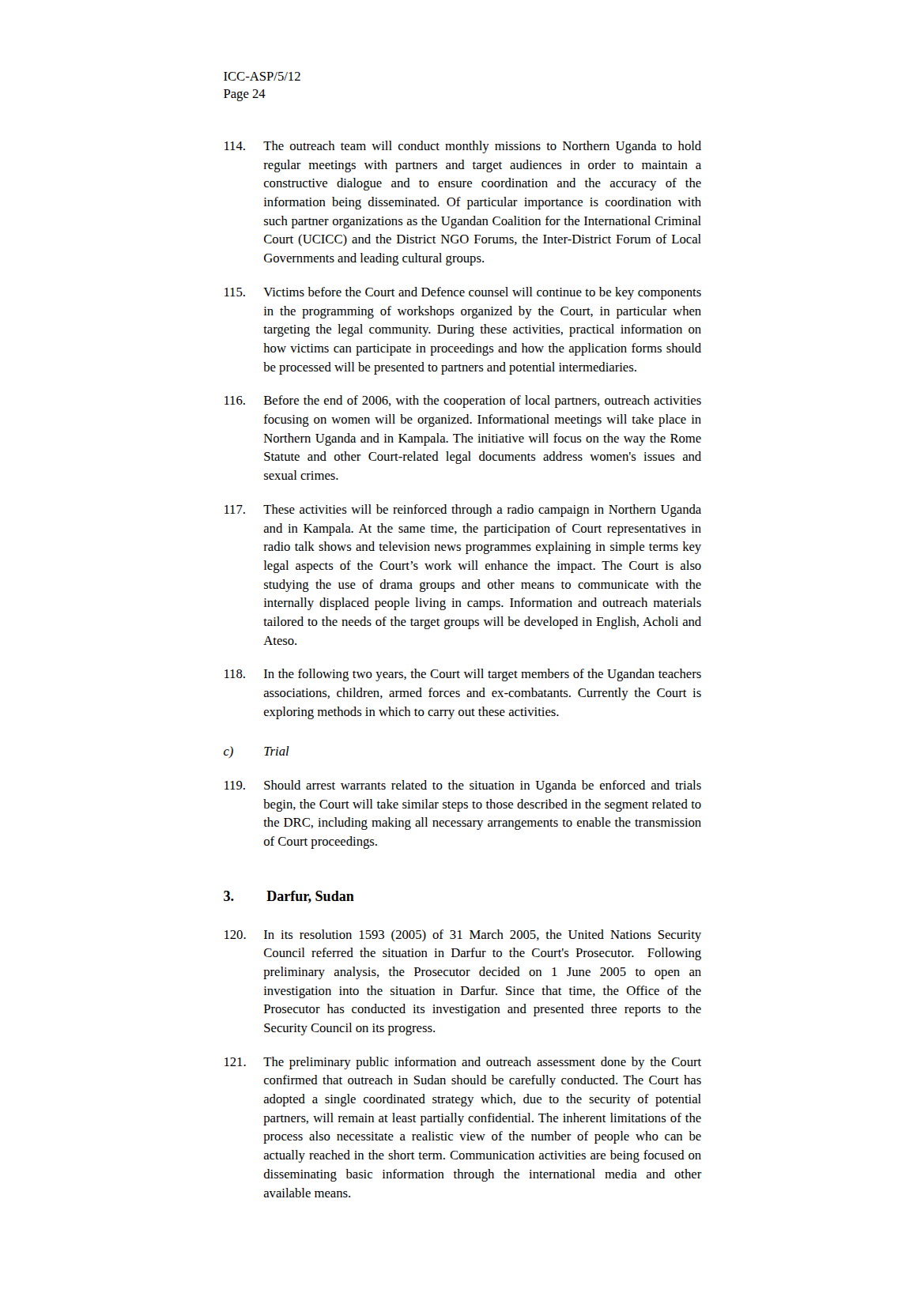ICC-ASP/5/12
Page 24
114. The outreach team will conduct monthly missions to Northern Uganda to hold regular meetings with partners and target audiences in order to maintain a constructive dialogue and to ensure coordination and the accuracy of the information being disseminated. Of particular importance is coordination with such partner organizations as the Ugandan Coalition for the International Criminal Court (UCICC) and the District NGO Forums, the Inter-District Forum of Local Governments and leading cultural groups.
115. Victims before the Court and Defence counsel will continue to be key components in the programming of workshops organized by the Court, in particular when targeting the legal community. During these activities, practical information on how victims can participate in proceedings and how the application forms should be processed will be presented to partners and potential intermediaries.
116. Before the end of 2006, with the cooperation of local partners, outreach activities focusing on women will be organized. Informational meetings will take place in Northern Uganda and in Kampala. The initiative will focus on the way the Rome Statute and other Court-related legal documents address women's issues and sexual crimes.
117. These activities will be reinforced through a radio campaign in Northern Uganda and in Kampala. At the same time, the participation of Court representatives in radio talk shows and television news programmes explaining in simple terms key legal aspects of the Court’s work will enhance the impact. The Court is also studying the use of drama groups and other means to communicate with the internally displaced people living in camps. Information and outreach materials tailored to the needs of the target groups will be developed in English, Acholi and Ateso.
118. In the following two years, the Court will target members of the Ugandan teachers associations, children, armed forces and ex-combatants. Currently the Court is exploring methods in which to carry out these activities.
c) Trial
119. Should arrest warrants related to the situation in Uganda be enforced and trials begin, the Court will take similar steps to those described in the segment related to the DRC, including making all necessary arrangements to enable the transmission of Court proceedings.
3. Darfur, Sudan
120. In its resolution 1593 (2005) of 31 March 2005, the United Nations Security Council referred the situation in Darfur to the Court's Prosecutor. Following preliminary analysis, the Prosecutor decided on 1 June 2005 to open an investigation into the situation in Darfur. Since that time, the Office of the Prosecutor has conducted its investigation and presented three reports to the Security Council on its progress.
121. The preliminary public information and outreach assessment done by the Court confirmed that outreach in Sudan should be carefully conducted. The Court has adopted a single coordinated strategy which, due to the security of potential partners, will remain at least partially confidential. The inherent limitations of the process also necessitate a realistic view of the number of people who can be actually reached in the short term. Communication activities are being focused on disseminating basic information through the international media and other available means.